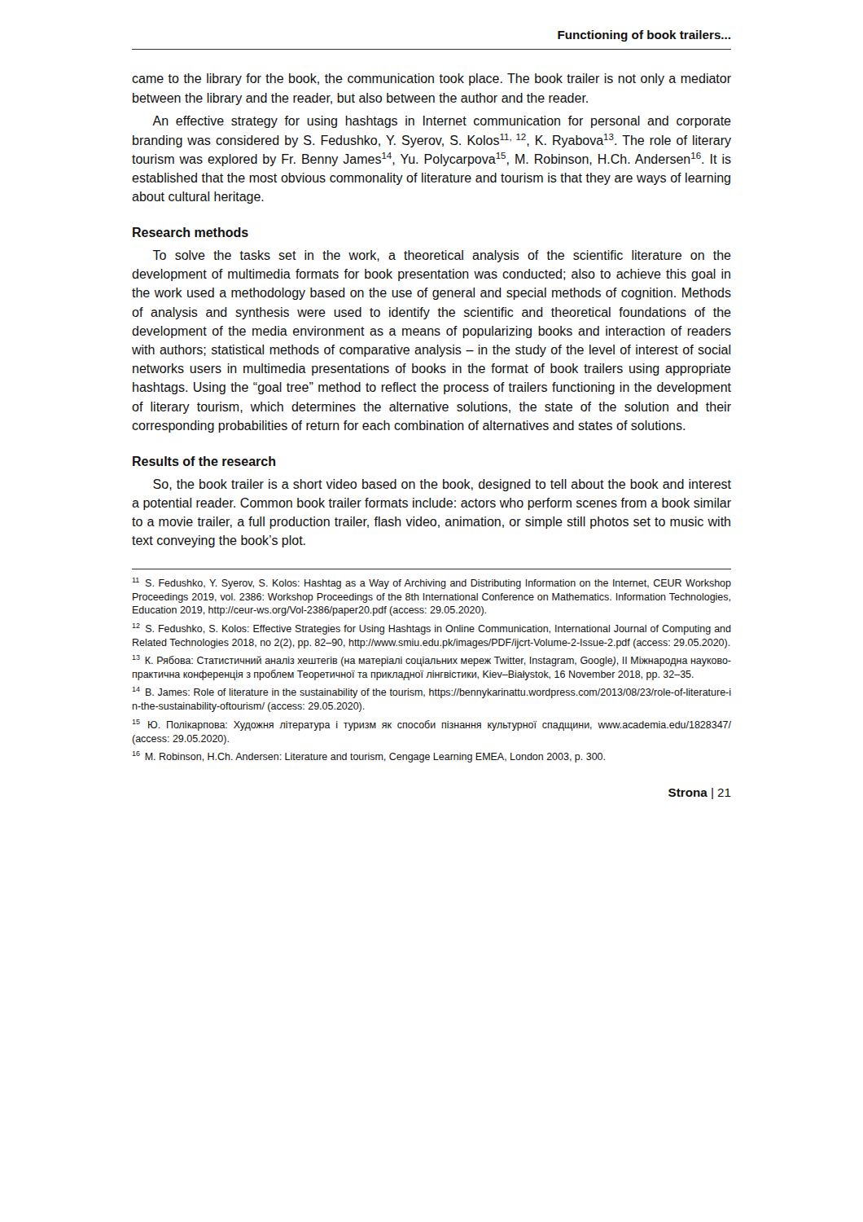Functioning of book trailers...
came to the library for the book, the communication took place. The book trailer is not only a mediator between the library and the reader, but also between the author and the reader.
An effective strategy for using hashtags in Internet communication for personal and corporate branding was considered by S. Fedushko, Y. Syerov, S. Kolos11, 12, K. Ryabova13. The role of literary tourism was explored by Fr. Benny James14, Yu. Polycarpova15, M. Robinson, H.Ch. Andersen16. It is established that the most obvious commonality of literature and tourism is that they are ways of learning about cultural heritage.
Research methods
To solve the tasks set in the work, a theoretical analysis of the scientific literature on the development of multimedia formats for book presentation was conducted; also to achieve this goal in the work used a methodology based on the use of general and special methods of cognition. Methods of analysis and synthesis were used to identify the scientific and theoretical foundations of the development of the media environment as a means of popularizing books and interaction of readers with authors; statistical methods of comparative analysis – in the study of the level of interest of social networks users in multimedia presentations of books in the format of book trailers using appropriate hashtags. Using the “goal tree” method to reflect the process of trailers functioning in the development of literary tourism, which determines the alternative solutions, the state of the solution and their corresponding probabilities of return for each combination of alternatives and states of solutions.
Results of the research
So, the book trailer is a short video based on the book, designed to tell about the book and interest a potential reader. Common book trailer formats include: actors who perform scenes from a book similar to a movie trailer, a full production trailer, flash video, animation, or simple still photos set to music with text conveying the book’s plot.
11 S. Fedushko, Y. Syerov, S. Kolos: Hashtag as a Way of Archiving and Distributing Information on the Internet, CEUR Workshop Proceedings 2019, vol. 2386: Workshop Proceedings of the 8th International Conference on Mathematics. Information Technologies, Education 2019, http://ceur-ws.org/Vol-2386/paper20.pdf (access: 29.05.2020).
12 S. Fedushko, S. Kolos: Effective Strategies for Using Hashtags in Online Communication, International Journal of Computing and Related Technologies 2018, no 2(2), pp. 82–90, http://www.smiu.edu.pk/images/PDF/ijcrt-Volume-2-Issue-2.pdf (access: 29.05.2020).
13 К. Рябова: Статистичний аналіз хештегів (на матеріалі соціальних мереж Twitter, Instagram, Google), ІІ Міжнародна науково-практична конференція з проблем Теоретичної та прикладної лінгвістики, Kiev–Białystok, 16 November 2018, pp. 32–35.
14 B. James: Role of literature in the sustainability of the tourism, https://bennykarinattu.wordpress.com/2013/08/23/role-of-literature-in-the-sustainability-oftourism/ (access: 29.05.2020).
15 Ю. Полікарпова: Художня література і туризм як способи пізнання культурної спадщини, www.academia.edu/1828347/ (access: 29.05.2020).
16 M. Robinson, H.Ch. Andersen: Literature and tourism, Cengage Learning EMEA, London 2003, p. 300.
Strona | 21